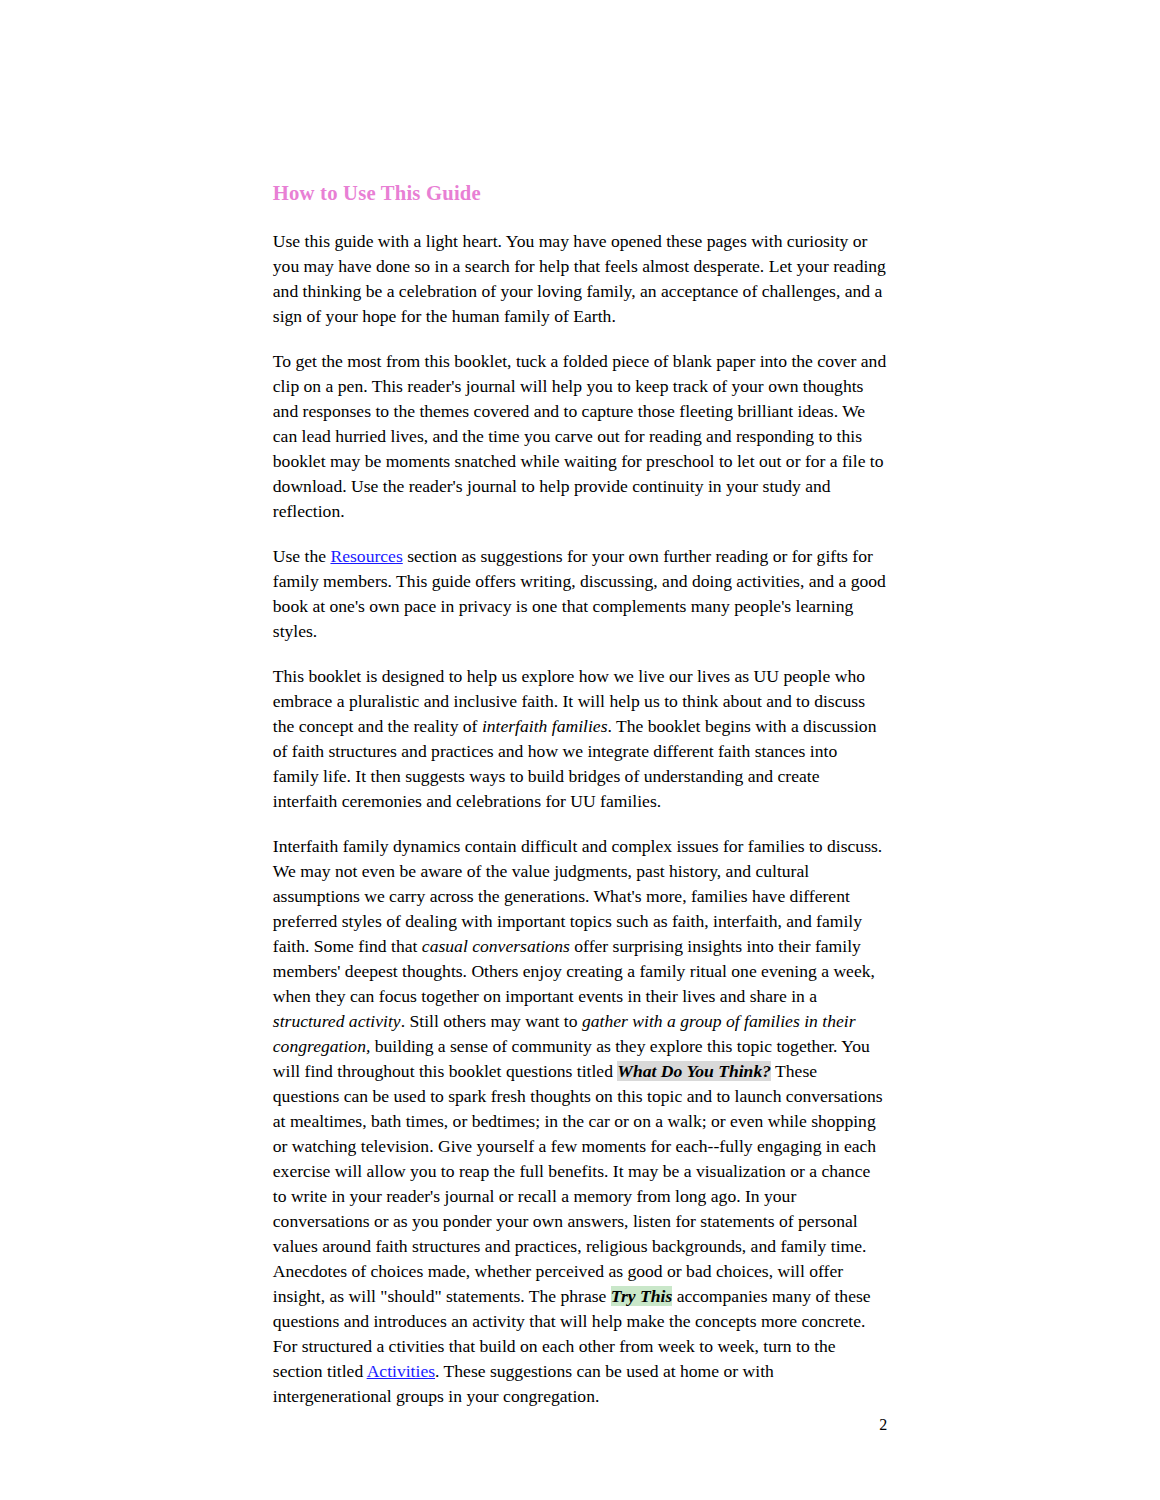How to Use This Guide
Use this guide with a light heart. You may have opened these pages with curiosity or you may have done so in a search for help that feels almost desperate. Let your reading and thinking be a celebration of your loving family, an acceptance of challenges, and a sign of your hope for the human family of Earth.
To get the most from this booklet, tuck a folded piece of blank paper into the cover and clip on a pen. This reader's journal will help you to keep track of your own thoughts and responses to the themes covered and to capture those fleeting brilliant ideas. We can lead hurried lives, and the time you carve out for reading and responding to this booklet may be moments snatched while waiting for preschool to let out or for a file to download. Use the reader's journal to help provide continuity in your study and reflection.
Use the Resources section as suggestions for your own further reading or for gifts for family members. This guide offers writing, discussing, and doing activities, and a good book at one's own pace in privacy is one that complements many people's learning styles.
This booklet is designed to help us explore how we live our lives as UU people who embrace a pluralistic and inclusive faith. It will help us to think about and to discuss the concept and the reality of interfaith families. The booklet begins with a discussion of faith structures and practices and how we integrate different faith stances into family life. It then suggests ways to build bridges of understanding and create interfaith ceremonies and celebrations for UU families.
Interfaith family dynamics contain difficult and complex issues for families to discuss. We may not even be aware of the value judgments, past history, and cultural assumptions we carry across the generations. What's more, families have different preferred styles of dealing with important topics such as faith, interfaith, and family faith. Some find that casual conversations offer surprising insights into their family members' deepest thoughts. Others enjoy creating a family ritual one evening a week, when they can focus together on important events in their lives and share in a structured activity. Still others may want to gather with a group of families in their congregation, building a sense of community as they explore this topic together. You will find throughout this booklet questions titled What Do You Think? These questions can be used to spark fresh thoughts on this topic and to launch conversations at mealtimes, bath times, or bedtimes; in the car or on a walk; or even while shopping or watching television. Give yourself a few moments for each--fully engaging in each exercise will allow you to reap the full benefits. It may be a visualization or a chance to write in your reader's journal or recall a memory from long ago. In your conversations or as you ponder your own answers, listen for statements of personal values around faith structures and practices, religious backgrounds, and family time. Anecdotes of choices made, whether perceived as good or bad choices, will offer insight, as will "should" statements. The phrase Try This accompanies many of these questions and introduces an activity that will help make the concepts more concrete. For structured a ctivities that build on each other from week to week, turn to the section titled Activities. These suggestions can be used at home or with intergenerational groups in your congregation.
2